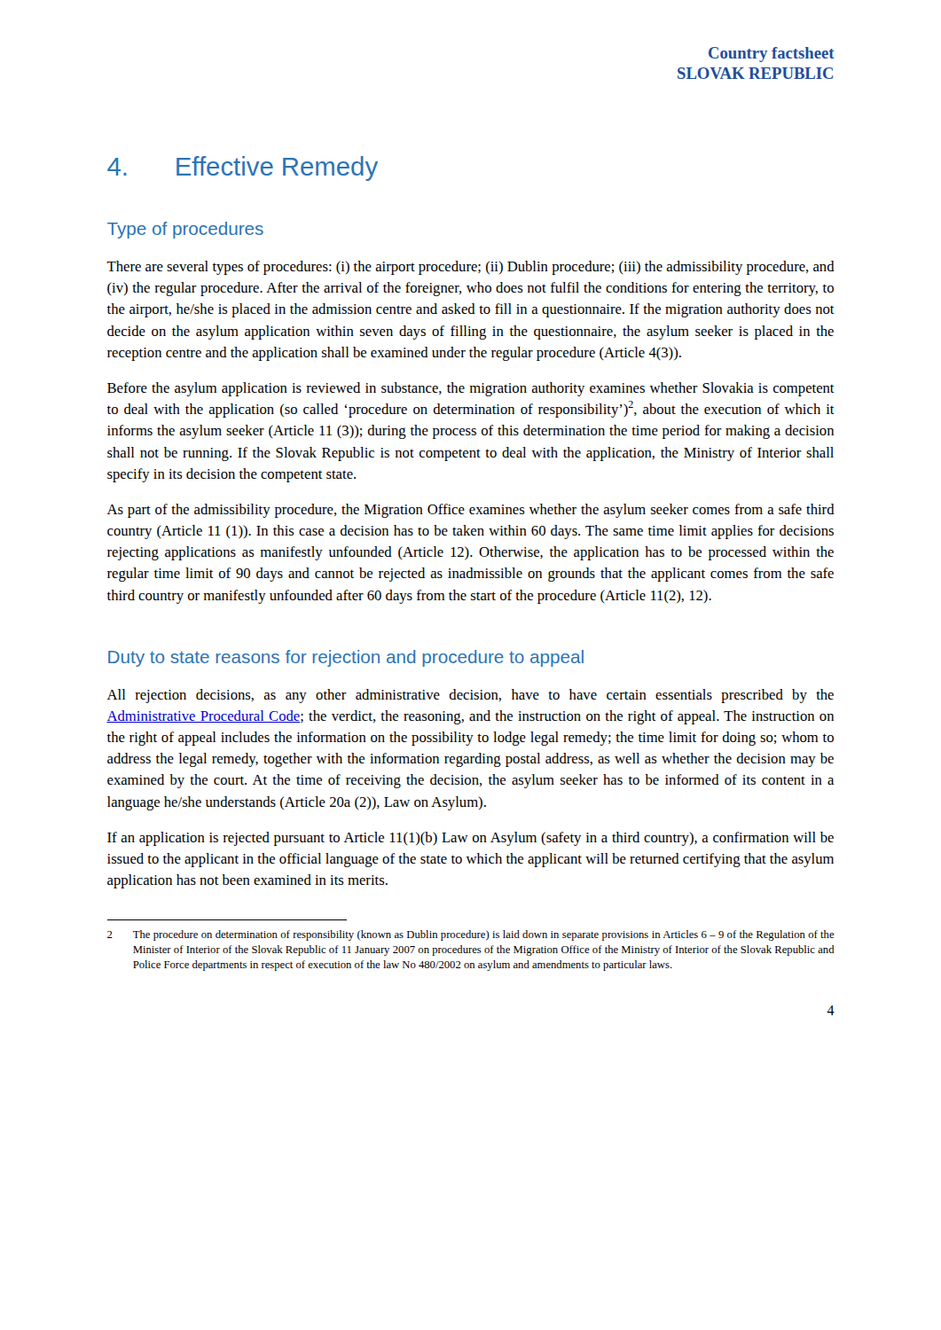Country factsheet SLOVAK REPUBLIC
4. Effective Remedy
Type of procedures
There are several types of procedures: (i) the airport procedure; (ii) Dublin procedure; (iii) the admissibility procedure, and (iv) the regular procedure. After the arrival of the foreigner, who does not fulfil the conditions for entering the territory, to the airport, he/she is placed in the admission centre and asked to fill in a questionnaire. If the migration authority does not decide on the asylum application within seven days of filling in the questionnaire, the asylum seeker is placed in the reception centre and the application shall be examined under the regular procedure (Article 4(3)).
Before the asylum application is reviewed in substance, the migration authority examines whether Slovakia is competent to deal with the application (so called ‘procedure on determination of responsibility’)2, about the execution of which it informs the asylum seeker (Article 11 (3)); during the process of this determination the time period for making a decision shall not be running. If the Slovak Republic is not competent to deal with the application, the Ministry of Interior shall specify in its decision the competent state.
As part of the admissibility procedure, the Migration Office examines whether the asylum seeker comes from a safe third country (Article 11 (1)). In this case a decision has to be taken within 60 days. The same time limit applies for decisions rejecting applications as manifestly unfounded (Article 12). Otherwise, the application has to be processed within the regular time limit of 90 days and cannot be rejected as inadmissible on grounds that the applicant comes from the safe third country or manifestly unfounded after 60 days from the start of the procedure (Article 11(2), 12).
Duty to state reasons for rejection and procedure to appeal
All rejection decisions, as any other administrative decision, have to have certain essentials prescribed by the Administrative Procedural Code; the verdict, the reasoning, and the instruction on the right of appeal. The instruction on the right of appeal includes the information on the possibility to lodge legal remedy; the time limit for doing so; whom to address the legal remedy, together with the information regarding postal address, as well as whether the decision may be examined by the court. At the time of receiving the decision, the asylum seeker has to be informed of its content in a language he/she understands (Article 20a (2)), Law on Asylum).
If an application is rejected pursuant to Article 11(1)(b) Law on Asylum (safety in a third country), a confirmation will be issued to the applicant in the official language of the state to which the applicant will be returned certifying that the asylum application has not been examined in its merits.
2
The procedure on determination of responsibility (known as Dublin procedure) is laid down in separate provisions in Articles 6 – 9 of the Regulation of the Minister of Interior of the Slovak Republic of 11 January 2007 on procedures of the Migration Office of the Ministry of Interior of the Slovak Republic and Police Force departments in respect of execution of the law No 480/2002 on asylum and amendments to particular laws.
4